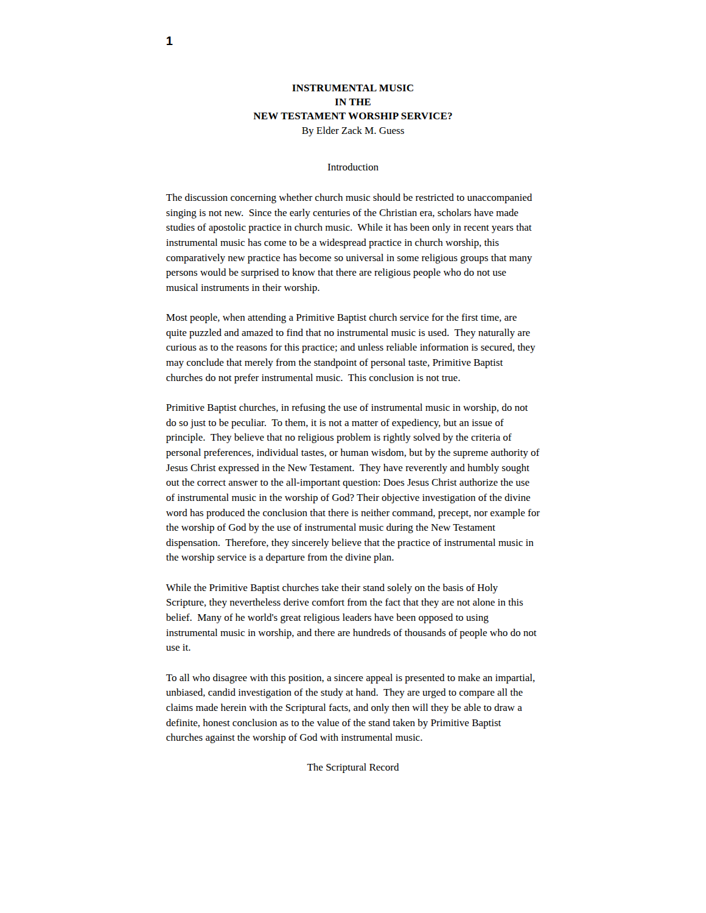1
INSTRUMENTAL MUSIC IN THE NEW TESTAMENT WORSHIP SERVICE?
By Elder Zack M. Guess
Introduction
The discussion concerning whether church music should be restricted to unaccompanied singing is not new. Since the early centuries of the Christian era, scholars have made studies of apostolic practice in church music. While it has been only in recent years that instrumental music has come to be a widespread practice in church worship, this comparatively new practice has become so universal in some religious groups that many persons would be surprised to know that there are religious people who do not use musical instruments in their worship.
Most people, when attending a Primitive Baptist church service for the first time, are quite puzzled and amazed to find that no instrumental music is used. They naturally are curious as to the reasons for this practice; and unless reliable information is secured, they may conclude that merely from the standpoint of personal taste, Primitive Baptist churches do not prefer instrumental music. This conclusion is not true.
Primitive Baptist churches, in refusing the use of instrumental music in worship, do not do so just to be peculiar. To them, it is not a matter of expediency, but an issue of principle. They believe that no religious problem is rightly solved by the criteria of personal preferences, individual tastes, or human wisdom, but by the supreme authority of Jesus Christ expressed in the New Testament. They have reverently and humbly sought out the correct answer to the all-important question: Does Jesus Christ authorize the use of instrumental music in the worship of God? Their objective investigation of the divine word has produced the conclusion that there is neither command, precept, nor example for the worship of God by the use of instrumental music during the New Testament dispensation. Therefore, they sincerely believe that the practice of instrumental music in the worship service is a departure from the divine plan.
While the Primitive Baptist churches take their stand solely on the basis of Holy Scripture, they nevertheless derive comfort from the fact that they are not alone in this belief. Many of he world's great religious leaders have been opposed to using instrumental music in worship, and there are hundreds of thousands of people who do not use it.
To all who disagree with this position, a sincere appeal is presented to make an impartial, unbiased, candid investigation of the study at hand. They are urged to compare all the claims made herein with the Scriptural facts, and only then will they be able to draw a definite, honest conclusion as to the value of the stand taken by Primitive Baptist churches against the worship of God with instrumental music.
The Scriptural Record